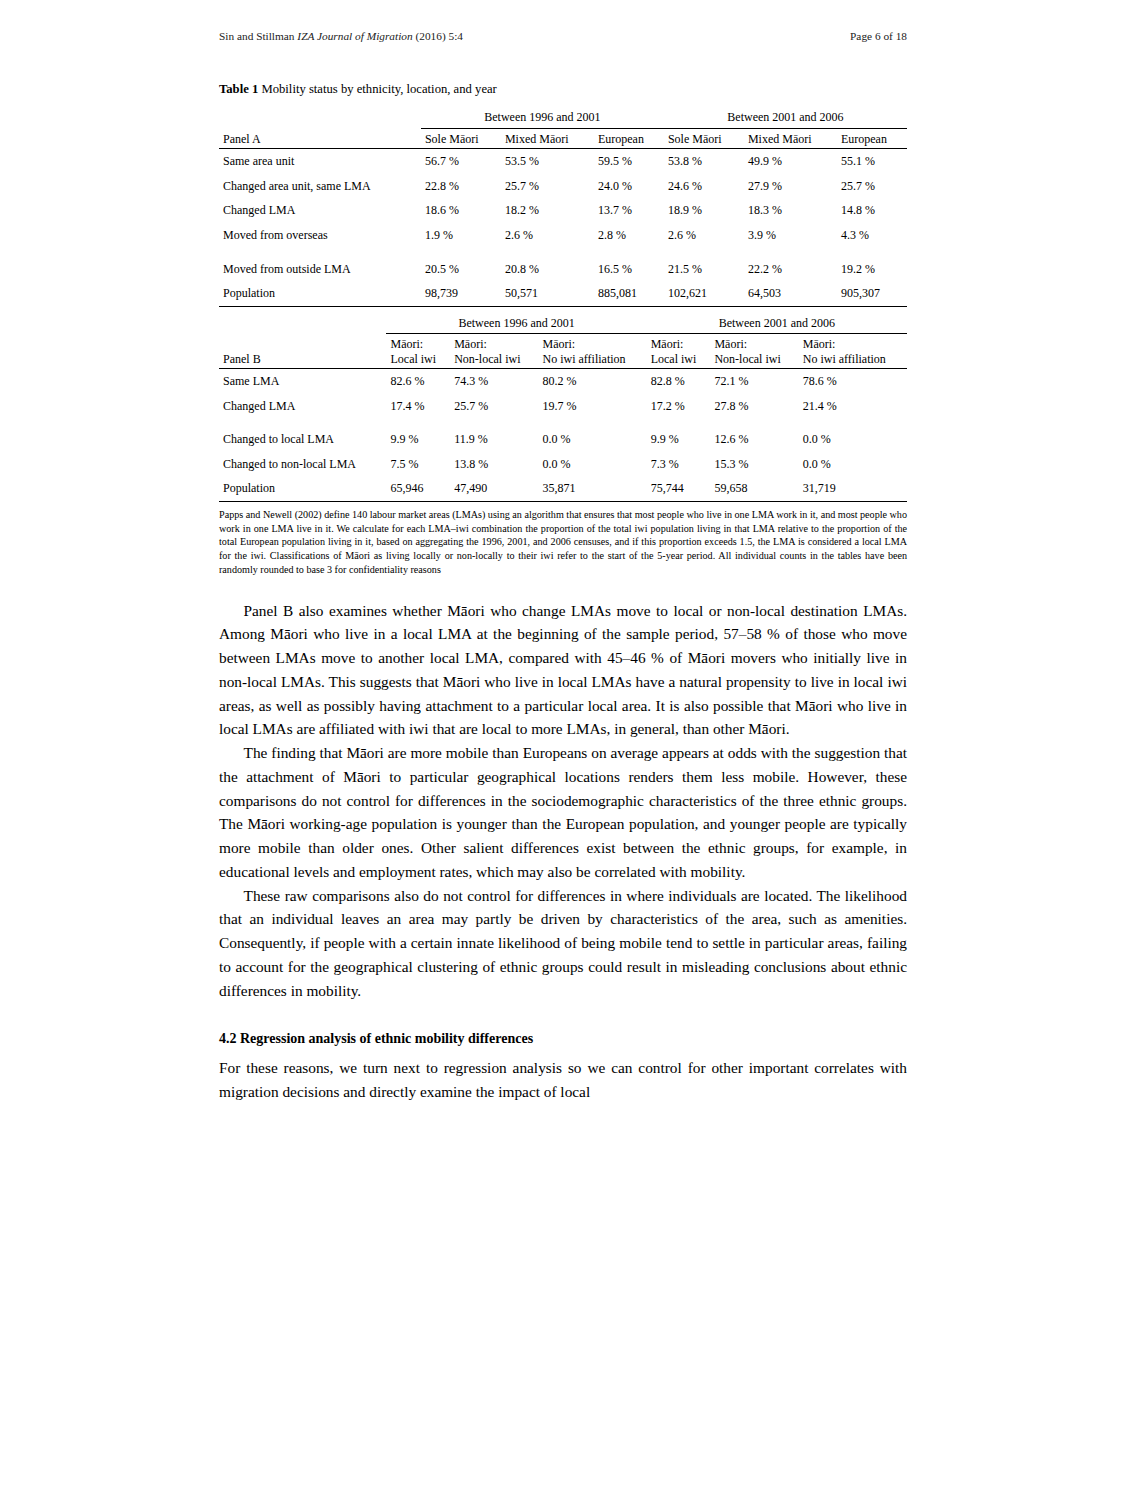Sin and Stillman IZA Journal of Migration (2016) 5:4
Page 6 of 18
Table 1 Mobility status by ethnicity, location, and year
| | Between 1996 and 2001 | Between 2001 and 2006 |
| --- | --- | --- |
| Panel A | Sole Māori | Mixed Māori | European | Sole Māori | Mixed Māori | European |
| Same area unit | 56.7 % | 53.5 % | 59.5 % | 53.8 % | 49.9 % | 55.1 % |
| Changed area unit, same LMA | 22.8 % | 25.7 % | 24.0 % | 24.6 % | 27.9 % | 25.7 % |
| Changed LMA | 18.6 % | 18.2 % | 13.7 % | 18.9 % | 18.3 % | 14.8 % |
| Moved from overseas | 1.9 % | 2.6 % | 2.8 % | 2.6 % | 3.9 % | 4.3 % |
| Moved from outside LMA | 20.5 % | 20.8 % | 16.5 % | 21.5 % | 22.2 % | 19.2 % |
| Population | 98,739 | 50,571 | 885,081 | 102,621 | 64,503 | 905,307 |
| | Between 1996 and 2001 | Between 2001 and 2006 |
| --- | --- | --- |
| Panel B | Māori: Local iwi | Māori: Non-local iwi | Māori: No iwi affiliation | Māori: Local iwi | Māori: Non-local iwi | Māori: No iwi affiliation |
| Same LMA | 82.6 % | 74.3 % | 80.2 % | 82.8 % | 72.1 % | 78.6 % |
| Changed LMA | 17.4 % | 25.7 % | 19.7 % | 17.2 % | 27.8 % | 21.4 % |
| Changed to local LMA | 9.9 % | 11.9 % | 0.0 % | 9.9 % | 12.6 % | 0.0 % |
| Changed to non-local LMA | 7.5 % | 13.8 % | 0.0 % | 7.3 % | 15.3 % | 0.0 % |
| Population | 65,946 | 47,490 | 35,871 | 75,744 | 59,658 | 31,719 |
Papps and Newell (2002) define 140 labour market areas (LMAs) using an algorithm that ensures that most people who live in one LMA work in it, and most people who work in one LMA live in it. We calculate for each LMA–iwi combination the proportion of the total iwi population living in that LMA relative to the proportion of the total European population living in it, based on aggregating the 1996, 2001, and 2006 censuses, and if this proportion exceeds 1.5, the LMA is considered a local LMA for the iwi. Classifications of Māori as living locally or non-locally to their iwi refer to the start of the 5-year period. All individual counts in the tables have been randomly rounded to base 3 for confidentiality reasons
Panel B also examines whether Māori who change LMAs move to local or non-local destination LMAs. Among Māori who live in a local LMA at the beginning of the sample period, 57–58 % of those who move between LMAs move to another local LMA, compared with 45–46 % of Māori movers who initially live in non-local LMAs. This suggests that Māori who live in local LMAs have a natural propensity to live in local iwi areas, as well as possibly having attachment to a particular local area. It is also possible that Māori who live in local LMAs are affiliated with iwi that are local to more LMAs, in general, than other Māori.
The finding that Māori are more mobile than Europeans on average appears at odds with the suggestion that the attachment of Māori to particular geographical locations renders them less mobile. However, these comparisons do not control for differences in the sociodemographic characteristics of the three ethnic groups. The Māori working-age population is younger than the European population, and younger people are typically more mobile than older ones. Other salient differences exist between the ethnic groups, for example, in educational levels and employment rates, which may also be correlated with mobility.
These raw comparisons also do not control for differences in where individuals are located. The likelihood that an individual leaves an area may partly be driven by characteristics of the area, such as amenities. Consequently, if people with a certain innate likelihood of being mobile tend to settle in particular areas, failing to account for the geographical clustering of ethnic groups could result in misleading conclusions about ethnic differences in mobility.
4.2 Regression analysis of ethnic mobility differences
For these reasons, we turn next to regression analysis so we can control for other important correlates with migration decisions and directly examine the impact of local